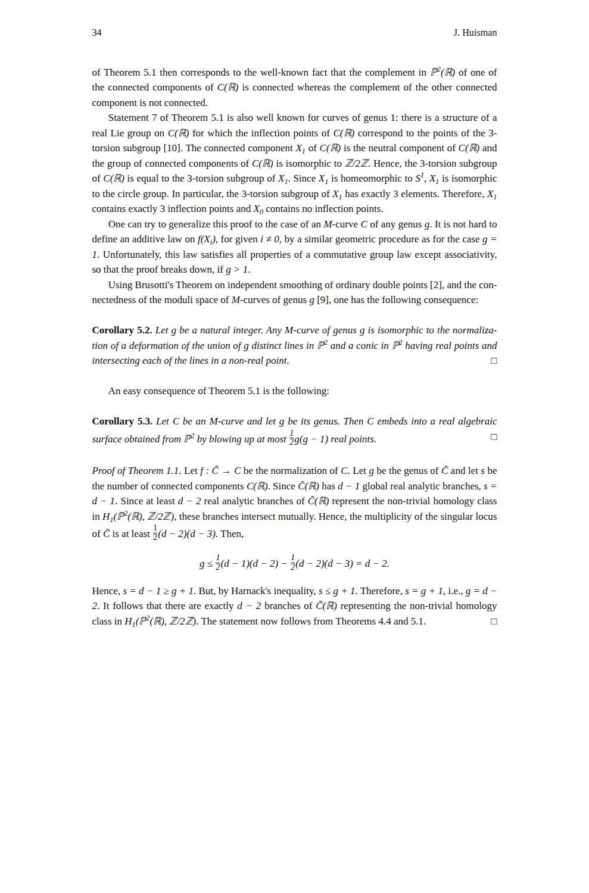34 J. Huisman
of Theorem 5.1 then corresponds to the well-known fact that the complement in ℙ2(ℝ) of one of the connected components of C(ℝ) is connected whereas the complement of the other connected component is not connected.
Statement 7 of Theorem 5.1 is also well known for curves of genus 1: there is a structure of a real Lie group on C(ℝ) for which the inflection points of C(ℝ) correspond to the points of the 3-torsion subgroup [10]. The connected component X1 of C(ℝ) is the neutral component of C(ℝ) and the group of connected components of C(ℝ) is isomorphic to ℤ/2ℤ. Hence, the 3-torsion subgroup of C(ℝ) is equal to the 3-torsion subgroup of X1. Since X1 is homeomorphic to S1, X1 is isomorphic to the circle group. In particular, the 3-torsion subgroup of X1 has exactly 3 elements. Therefore, X1 contains exactly 3 inflection points and X0 contains no inflection points.
One can try to generalize this proof to the case of an M-curve C of any genus g. It is not hard to define an additive law on f(Xi), for given i ≠ 0, by a similar geometric procedure as for the case g = 1. Unfortunately, this law satisfies all properties of a commutative group law except associativity, so that the proof breaks down, if g > 1.
Using Brusotti's Theorem on independent smoothing of ordinary double points [2], and the connectedness of the moduli space of M-curves of genus g [9], one has the following consequence:
Corollary 5.2. Let g be a natural integer. Any M-curve of genus g is isomorphic to the normalization of a deformation of the union of g distinct lines in ℙ2 and a conic in ℙ2 having real points and intersecting each of the lines in a non-real point.□
An easy consequence of Theorem 5.1 is the following:
Corollary 5.3. Let C be an M-curve and let g be its genus. Then C embeds into a real algebraic surface obtained from ℙ2 by blowing up at most 12g(g − 1) real points.□
Proof of Theorem 1.1. Let f : C̃ → C be the normalization of C. Let g be the genus of C̃ and let s be the number of connected components C(ℝ). Since C̃(ℝ) has d − 1 global real analytic branches, s = d − 1. Since at least d − 2 real analytic branches of C̃(ℝ) represent the non-trivial homology class in H1(ℙ2(ℝ), ℤ/2ℤ), these branches intersect mutually. Hence, the multiplicity of the singular locus of C̃ is at least 12(d − 2)(d − 3). Then,
g ≤ 12(d − 1)(d − 2) − 12(d − 2)(d − 3) = d − 2.
Hence, s = d − 1 ≥ g + 1. But, by Harnack's inequality, s ≤ g + 1. Therefore, s = g + 1, i.e., g = d − 2. It follows that there are exactly d − 2 branches of C̃(ℝ) representing the non-trivial homology class in H1(ℙ2(ℝ), ℤ/2ℤ). The statement now follows from Theorems 4.4 and 5.1.□